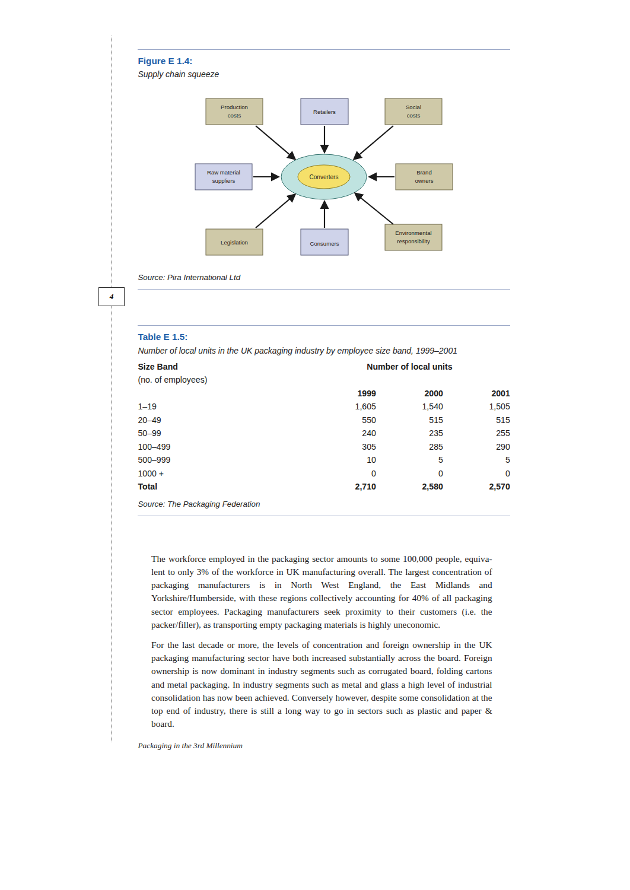4
Figure E 1.4:
Supply chain squeeze
Converters Retailers Consumers Raw material suppliers Brand owners Production costs Social costs Legislation Environmental responsibility
Source: Pira International Ltd
Table E 1.5:
Number of local units in the UK packaging industry by employee size band, 1999–2001
| Size Band | Number of local units |
| --- | --- |
| (no. of employees) | | | |
| | 1999 | 2000 | 2001 |
| 1–19 | 1,605 | 1,540 | 1,505 |
| 20–49 | 550 | 515 | 515 |
| 50–99 | 240 | 235 | 255 |
| 100–499 | 305 | 285 | 290 |
| 500–999 | 10 | 5 | 5 |
| 1000 + | 0 | 0 | 0 |
| Total | 2,710 | 2,580 | 2,570 |
Source: The Packaging Federation
The workforce employed in the packaging sector amounts to some 100,000 people, equivalent to only 3% of the workforce in UK manufacturing overall. The largest concentration of packaging manufacturers is in North West England, the East Midlands and Yorkshire/Humberside, with these regions collectively accounting for 40% of all packaging sector employees. Packaging manufacturers seek proximity to their customers (i.e. the packer/filler), as transporting empty packaging materials is highly uneconomic.
For the last decade or more, the levels of concentration and foreign ownership in the UK packaging manufacturing sector have both increased substantially across the board. Foreign ownership is now dominant in industry segments such as corrugated board, folding cartons and metal packaging. In industry segments such as metal and glass a high level of industrial consolidation has now been achieved. Conversely however, despite some consolidation at the top end of industry, there is still a long way to go in sectors such as plastic and paper & board.
Packaging in the 3rd Millennium